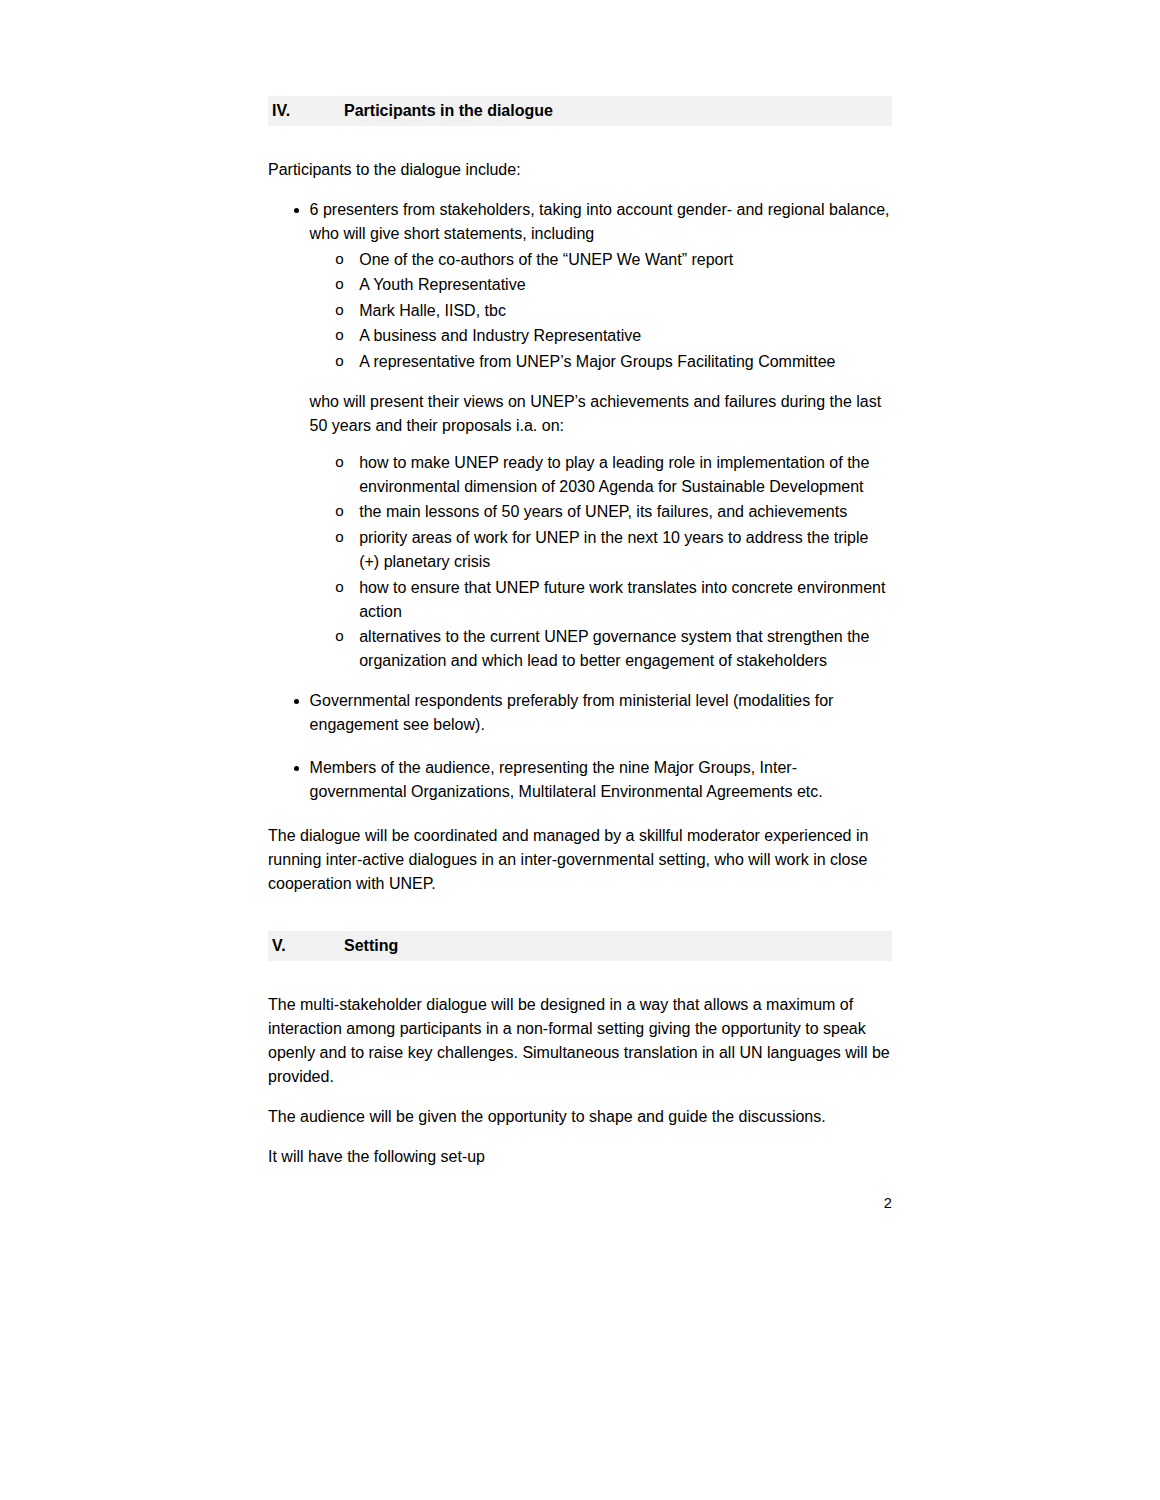IV. Participants in the dialogue
Participants to the dialogue include:
6 presenters from stakeholders, taking into account gender- and regional balance, who will give short statements, including
One of the co-authors of the “UNEP We Want” report
A Youth Representative
Mark Halle, IISD, tbc
A business and Industry Representative
A representative from UNEP’s Major Groups Facilitating Committee
who will present their views on UNEP’s achievements and failures during the last 50 years and their proposals i.a. on:
how to make UNEP ready to play a leading role in implementation of the environmental dimension of 2030 Agenda for Sustainable Development
the main lessons of 50 years of UNEP, its failures, and achievements
priority areas of work for UNEP in the next 10 years to address the triple (+) planetary crisis
how to ensure that UNEP future work translates into concrete environment action
alternatives to the current UNEP governance system that strengthen the organization and which lead to better engagement of stakeholders
Governmental respondents preferably from ministerial level (modalities for engagement see below).
Members of the audience, representing the nine Major Groups, Inter-governmental Organizations, Multilateral Environmental Agreements etc.
The dialogue will be coordinated and managed by a skillful moderator experienced in running inter-active dialogues in an inter-governmental setting, who will work in close cooperation with UNEP.
V. Setting
The multi-stakeholder dialogue will be designed in a way that allows a maximum of interaction among participants in a non-formal setting giving the opportunity to speak openly and to raise key challenges. Simultaneous translation in all UN languages will be provided.
The audience will be given the opportunity to shape and guide the discussions.
It will have the following set-up
2